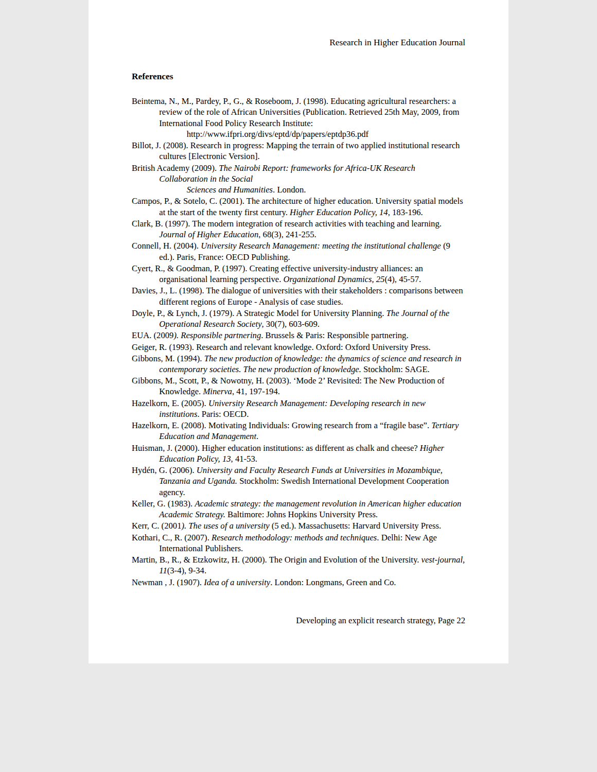Research in Higher Education Journal
References
Beintema, N., M., Pardey, P., G., & Roseboom, J. (1998). Educating agricultural researchers: a review of the role of African Universities (Publication. Retrieved 25th May, 2009, from International Food Policy Research Institute: http://www.ifpri.org/divs/eptd/dp/papers/eptdp36.pdf
Billot, J. (2008). Research in progress: Mapping the terrain of two applied institutional research cultures [Electronic Version].
British Academy (2009). The Nairobi Report: frameworks for Africa-UK Research Collaboration in the Social Sciences and Humanities. London.
Campos, P., & Sotelo, C. (2001). The architecture of higher education. University spatial models at the start of the twenty first century. Higher Education Policy, 14, 183-196.
Clark, B. (1997). The modern integration of research activities with teaching and learning. Journal of Higher Education, 68(3), 241-255.
Connell, H. (2004). University Research Management: meeting the institutional challenge (9 ed.). Paris, France: OECD Publishing.
Cyert, R., & Goodman, P. (1997). Creating effective university-industry alliances: an organisational learning perspective. Organizational Dynamics, 25(4), 45-57.
Davies, J., L. (1998). The dialogue of universities with their stakeholders : comparisons between different regions of Europe - Analysis of case studies.
Doyle, P., & Lynch, J. (1979). A Strategic Model for University Planning. The Journal of the Operational Research Society, 30(7), 603-609.
EUA. (2009). Responsible partnering. Brussels & Paris: Responsible partnering.
Geiger, R. (1993). Research and relevant knowledge. Oxford: Oxford University Press.
Gibbons, M. (1994). The new production of knowledge: the dynamics of science and research in contemporary societies. The new production of knowledge. Stockholm: SAGE.
Gibbons, M., Scott, P., & Nowotny, H. (2003). ‘Mode 2’ Revisited: The New Production of Knowledge. Minerva, 41, 197-194.
Hazelkorn, E. (2005). University Research Management: Developing research in new institutions. Paris: OECD.
Hazelkorn, E. (2008). Motivating Individuals: Growing research from a “fragile base”. Tertiary Education and Management.
Huisman, J. (2000). Higher education institutions: as different as chalk and cheese? Higher Education Policy, 13, 41-53.
Hydén, G. (2006). University and Faculty Research Funds at Universities in Mozambique, Tanzania and Uganda. Stockholm: Swedish International Development Cooperation agency.
Keller, G. (1983). Academic strategy: the management revolution in American higher education Academic Strategy. Baltimore: Johns Hopkins University Press.
Kerr, C. (2001). The uses of a university (5 ed.). Massachusetts: Harvard University Press.
Kothari, C., R. (2007). Research methodology: methods and techniques. Delhi: New Age International Publishers.
Martin, B., R., & Etzkowitz, H. (2000). The Origin and Evolution of the University. vest-journal, 11(3-4), 9-34.
Newman , J. (1907). Idea of a university. London: Longmans, Green and Co.
Developing an explicit research strategy, Page 22